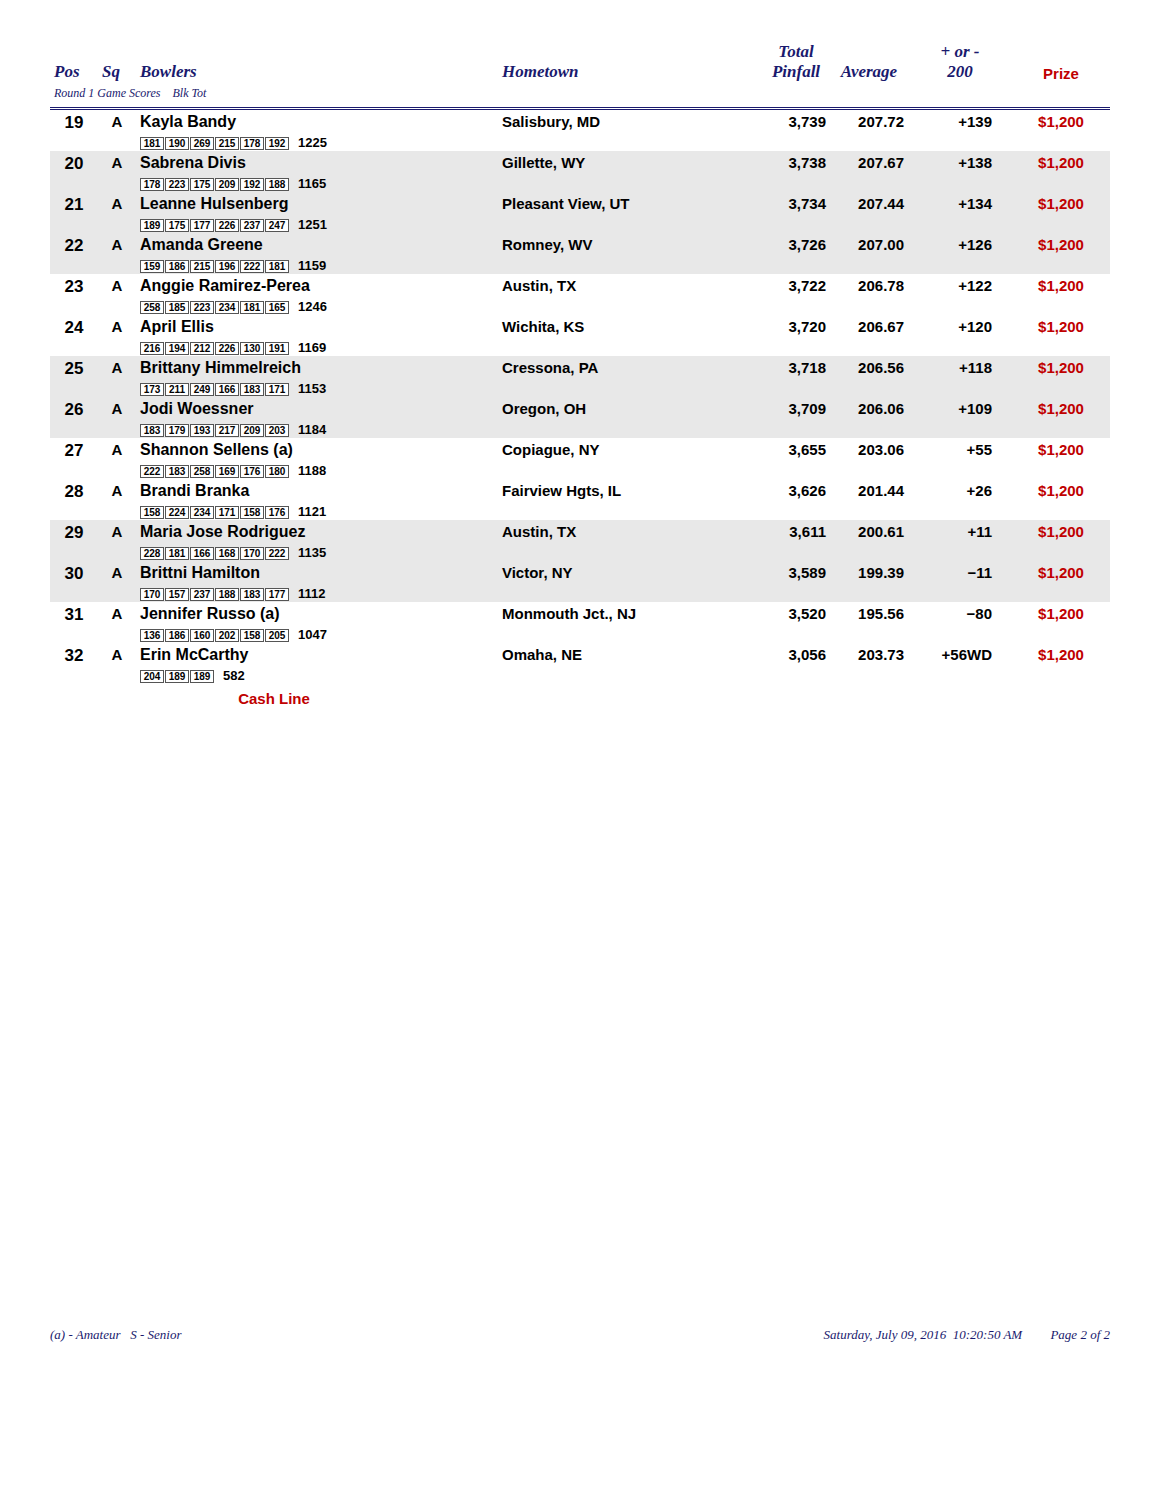| Pos | Sq | Bowlers | Hometown | Total Pinfall | Average | + or - 200 | Prize |
| --- | --- | --- | --- | --- | --- | --- | --- |
| Round 1 Game Scores Blk Tot | |
| 19 | A | Kayla Bandy 181 190 269 215 178 192 1225 | Salisbury, MD | 3,739 | 207.72 | +139 | $1,200 |
| 20 | A | Sabrena Divis 178 223 175 209 192 188 1165 | Gillette, WY | 3,738 | 207.67 | +138 | $1,200 |
| 21 | A | Leanne Hulsenberg 189 175 177 226 237 247 1251 | Pleasant View, UT | 3,734 | 207.44 | +134 | $1,200 |
| 22 | A | Amanda Greene 159 186 215 196 222 181 1159 | Romney, WV | 3,726 | 207.00 | +126 | $1,200 |
| 23 | A | Anggie Ramirez-Perea 258 185 223 234 181 165 1246 | Austin, TX | 3,722 | 206.78 | +122 | $1,200 |
| 24 | A | April Ellis 216 194 212 226 130 191 1169 | Wichita, KS | 3,720 | 206.67 | +120 | $1,200 |
| 25 | A | Brittany Himmelreich 173 211 249 166 183 171 1153 | Cressona, PA | 3,718 | 206.56 | +118 | $1,200 |
| 26 | A | Jodi Woessner 183 179 193 217 209 203 1184 | Oregon, OH | 3,709 | 206.06 | +109 | $1,200 |
| 27 | A | Shannon Sellens (a) 222 183 258 169 176 180 1188 | Copiague, NY | 3,655 | 203.06 | +55 | $1,200 |
| 28 | A | Brandi Branka 158 224 234 171 158 176 1121 | Fairview Hgts, IL | 3,626 | 201.44 | +26 | $1,200 |
| 29 | A | Maria Jose Rodriguez 228 181 166 168 170 222 1135 | Austin, TX | 3,611 | 200.61 | +11 | $1,200 |
| 30 | A | Brittni Hamilton 170 157 237 188 183 177 1112 | Victor, NY | 3,589 | 199.39 | −11 | $1,200 |
| 31 | A | Jennifer Russo (a) 136 186 160 202 158 205 1047 | Monmouth Jct., NJ | 3,520 | 195.56 | −80 | $1,200 |
| 32 | A | Erin McCarthy 204 189 189 582 | Omaha, NE | 3,056 | 203.73 | +56WD | $1,200 |
| Cash Line | |
(a) - Amateur S - Senior
Saturday, July 09, 2016 10:20:50 AM Page 2 of 2